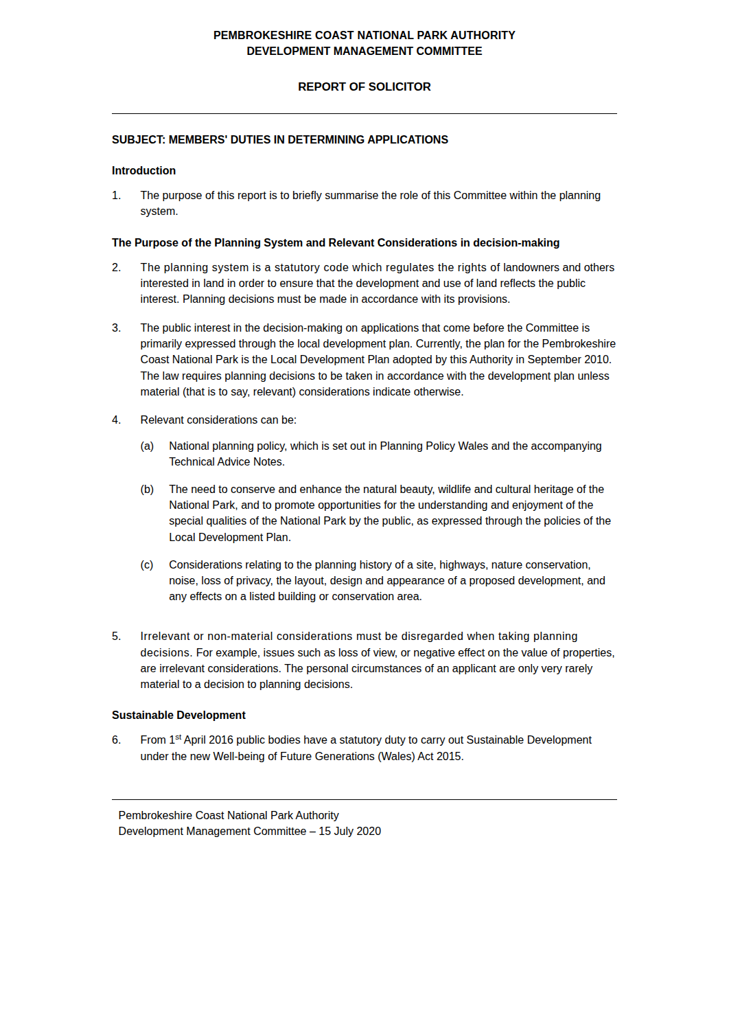PEMBROKESHIRE COAST NATIONAL PARK AUTHORITY
DEVELOPMENT MANAGEMENT COMMITTEE
REPORT OF SOLICITOR
SUBJECT: MEMBERS' DUTIES IN DETERMINING APPLICATIONS
Introduction
1.
The purpose of this report is to briefly summarise the role of this Committee within the planning system.
The Purpose of the Planning System and Relevant Considerations in decision-making
2.
The planning system is a statutory code which regulates the rights of landowners and others interested in land in order to ensure that the development and use of land reflects the public interest. Planning decisions must be made in accordance with its provisions.
3.
The public interest in the decision-making on applications that come before the Committee is primarily expressed through the local development plan. Currently, the plan for the Pembrokeshire Coast National Park is the Local Development Plan adopted by this Authority in September 2010. The law requires planning decisions to be taken in accordance with the development plan unless material (that is to say, relevant) considerations indicate otherwise.
4.
Relevant considerations can be:
(a) National planning policy, which is set out in Planning Policy Wales and the accompanying Technical Advice Notes.
(b) The need to conserve and enhance the natural beauty, wildlife and cultural heritage of the National Park, and to promote opportunities for the understanding and enjoyment of the special qualities of the National Park by the public, as expressed through the policies of the Local Development Plan.
(c) Considerations relating to the planning history of a site, highways, nature conservation, noise, loss of privacy, the layout, design and appearance of a proposed development, and any effects on a listed building or conservation area.
5.
Irrelevant or non-material considerations must be disregarded when taking planning decisions. For example, issues such as loss of view, or negative effect on the value of properties, are irrelevant considerations. The personal circumstances of an applicant are only very rarely material to a decision to planning decisions.
Sustainable Development
6.
From 1st April 2016 public bodies have a statutory duty to carry out Sustainable Development under the new Well-being of Future Generations (Wales) Act 2015.
Pembrokeshire Coast National Park Authority
Development Management Committee – 15 July 2020